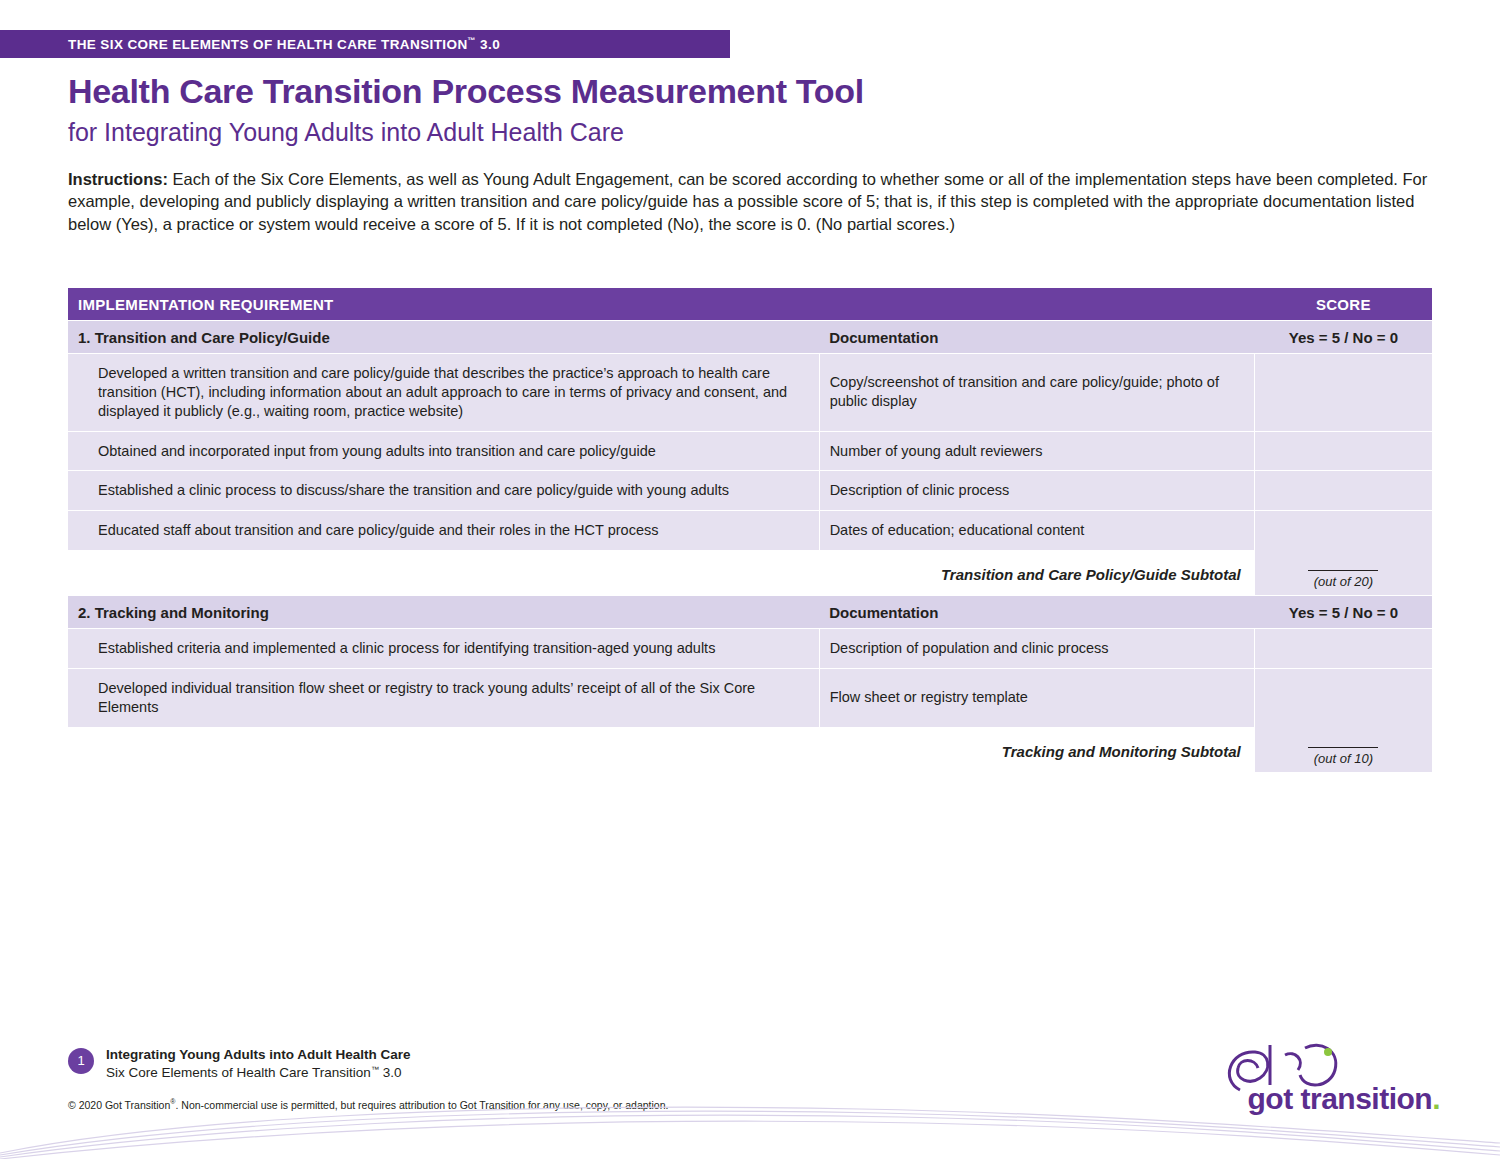THE SIX CORE ELEMENTS OF HEALTH CARE TRANSITION™ 3.0
Health Care Transition Process Measurement Tool
for Integrating Young Adults into Adult Health Care
Instructions: Each of the Six Core Elements, as well as Young Adult Engagement, can be scored according to whether some or all of the implementation steps have been completed. For example, developing and publicly displaying a written transition and care policy/guide has a possible score of 5; that is, if this step is completed with the appropriate documentation listed below (Yes), a practice or system would receive a score of 5. If it is not completed (No), the score is 0. (No partial scores.)
| IMPLEMENTATION REQUIREMENT | | SCORE |
| --- | --- | --- |
| 1. Transition and Care Policy/Guide | Documentation | Yes = 5 / No = 0 |
| Developed a written transition and care policy/guide that describes the practice’s approach to health care transition (HCT), including information about an adult approach to care in terms of privacy and consent, and displayed it publicly (e.g., waiting room, practice website) | Copy/screenshot of transition and care policy/guide; photo of public display | |
| Obtained and incorporated input from young adults into transition and care policy/guide | Number of young adult reviewers | |
| Established a clinic process to discuss/share the transition and care policy/guide with young adults | Description of clinic process | |
| Educated staff about transition and care policy/guide and their roles in the HCT process | Dates of education; educational content | |
| Transition and Care Policy/Guide Subtotal | (out of 20) |
| 2. Tracking and Monitoring | Documentation | Yes = 5 / No = 0 |
| Established criteria and implemented a clinic process for identifying transition-aged young adults | Description of population and clinic process | |
| Developed individual transition flow sheet or registry to track young adults’ receipt of all of the Six Core Elements | Flow sheet or registry template | |
| Tracking and Monitoring Subtotal | (out of 10) |
1
Integrating Young Adults into Adult Health Care
Six Core Elements of Health Care Transition™ 3.0
© 2020 Got Transition®. Non-commercial use is permitted, but requires attribution to Got Transition for any use, copy, or adaption.
got transition.